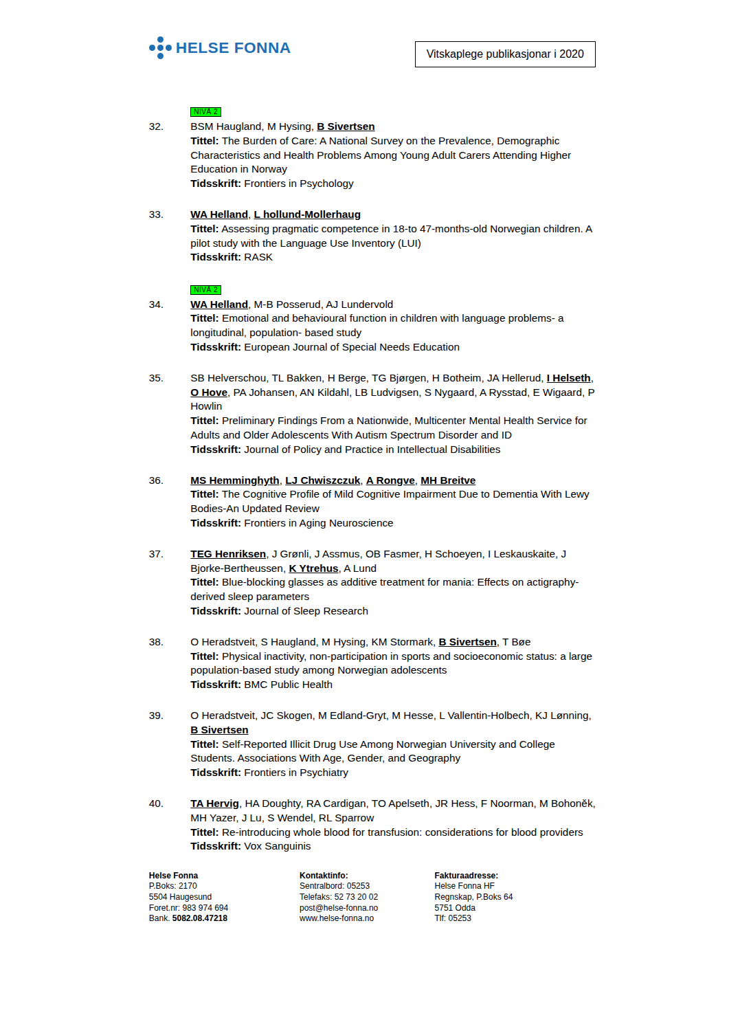HELSE FONNA
Vitskaplege publikasjonar i 2020
NIVÅ 2
32.
BSM Haugland, M Hysing, B Sivertsen
Tittel: The Burden of Care: A National Survey on the Prevalence, Demographic Characteristics and Health Problems Among Young Adult Carers Attending Higher Education in Norway
Tidsskrift: Frontiers in Psychology
33.
WA Helland, L hollund-Mollerhaug
Tittel: Assessing pragmatic competence in 18-to 47-months-old Norwegian children. A pilot study with the Language Use Inventory (LUI)
Tidsskrift: RASK
NIVÅ 2
34.
WA Helland, M-B Posserud, AJ Lundervold
Tittel: Emotional and behavioural function in children with language problems- a longitudinal, population- based study
Tidsskrift: European Journal of Special Needs Education
35.
SB Helverschou, TL Bakken, H Berge, TG Bjørgen, H Botheim, JA Hellerud, I Helseth, O Hove, PA Johansen, AN Kildahl, LB Ludvigsen, S Nygaard, A Rysstad, E Wigaard, P Howlin
Tittel: Preliminary Findings From a Nationwide, Multicenter Mental Health Service for Adults and Older Adolescents With Autism Spectrum Disorder and ID
Tidsskrift: Journal of Policy and Practice in Intellectual Disabilities
36.
MS Hemminghyth, LJ Chwiszczuk, A Rongve, MH Breitve
Tittel: The Cognitive Profile of Mild Cognitive Impairment Due to Dementia With Lewy Bodies-An Updated Review
Tidsskrift: Frontiers in Aging Neuroscience
37.
TEG Henriksen, J Grønli, J Assmus, OB Fasmer, H Schoeyen, I Leskauskaite, J Bjorke-Bertheussen, K Ytrehus, A Lund
Tittel: Blue-blocking glasses as additive treatment for mania: Effects on actigraphy-derived sleep parameters
Tidsskrift: Journal of Sleep Research
38.
O Heradstveit, S Haugland, M Hysing, KM Stormark, B Sivertsen, T Bøe
Tittel: Physical inactivity, non-participation in sports and socioeconomic status: a large population-based study among Norwegian adolescents
Tidsskrift: BMC Public Health
39.
O Heradstveit, JC Skogen, M Edland-Gryt, M Hesse, L Vallentin-Holbech, KJ Lønning, B Sivertsen
Tittel: Self-Reported Illicit Drug Use Among Norwegian University and College Students. Associations With Age, Gender, and Geography
Tidsskrift: Frontiers in Psychiatry
40.
TA Hervig, HA Doughty, RA Cardigan, TO Apelseth, JR Hess, F Noorman, M Bohoněk, MH Yazer, J Lu, S Wendel, RL Sparrow
Tittel: Re-introducing whole blood for transfusion: considerations for blood providers
Tidsskrift: Vox Sanguinis
Helse Fonna
P.Boks: 2170
5504 Haugesund
Foret.nr: 983 974 694
Bank. 5082.08.47218
Kontaktinfo:
Sentralbord: 05253
Telefaks: 52 73 20 02
post@helse-fonna.no
www.helse-fonna.no
Fakturaadresse:
Helse Fonna HF
Regnskap, P.Boks 64
5751 Odda
Tlf: 05253